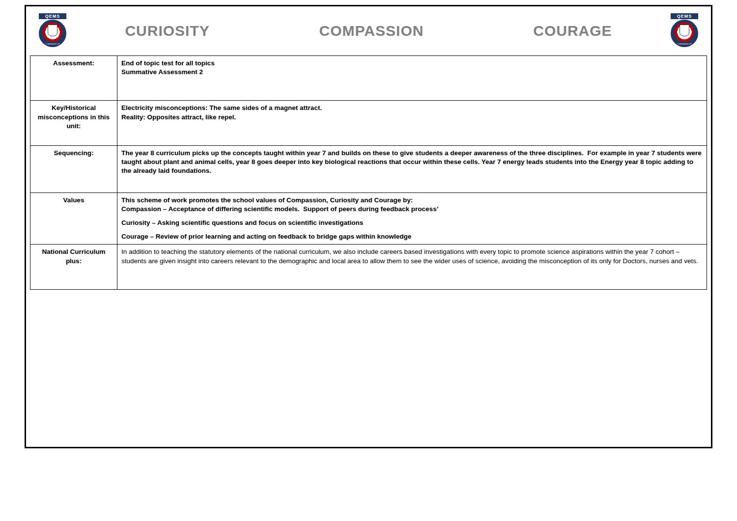QEMS
COMPASSION
CURIOSITY COMPASSION COURAGE
QEMS
COMPASSION
| Assessment: | End of topic test for all topics Summative Assessment 2 |
| Key/Historical misconceptions in this unit: | Electricity misconceptions: The same sides of a magnet attract. Reality: Opposites attract, like repel. |
| Sequencing: | The year 8 curriculum picks up the concepts taught within year 7 and builds on these to give students a deeper awareness of the three disciplines. For example in year 7 students were taught about plant and animal cells, year 8 goes deeper into key biological reactions that occur within these cells. Year 7 energy leads students into the Energy year 8 topic adding to the already laid foundations. |
| Values | This scheme of work promotes the school values of Compassion, Curiosity and Courage by: Compassion – Acceptance of differing scientific models. Support of peers during feedback process’ Curiosity – Asking scientific questions and focus on scientific investigations Courage – Review of prior learning and acting on feedback to bridge gaps within knowledge |
| National Curriculum plus: | In addition to teaching the statutory elements of the national curriculum, we also include careers based investigations with every topic to promote science aspirations within the year 7 cohort – students are given insight into careers relevant to the demographic and local area to allow them to see the wider uses of science, avoiding the misconception of its only for Doctors, nurses and vets. |